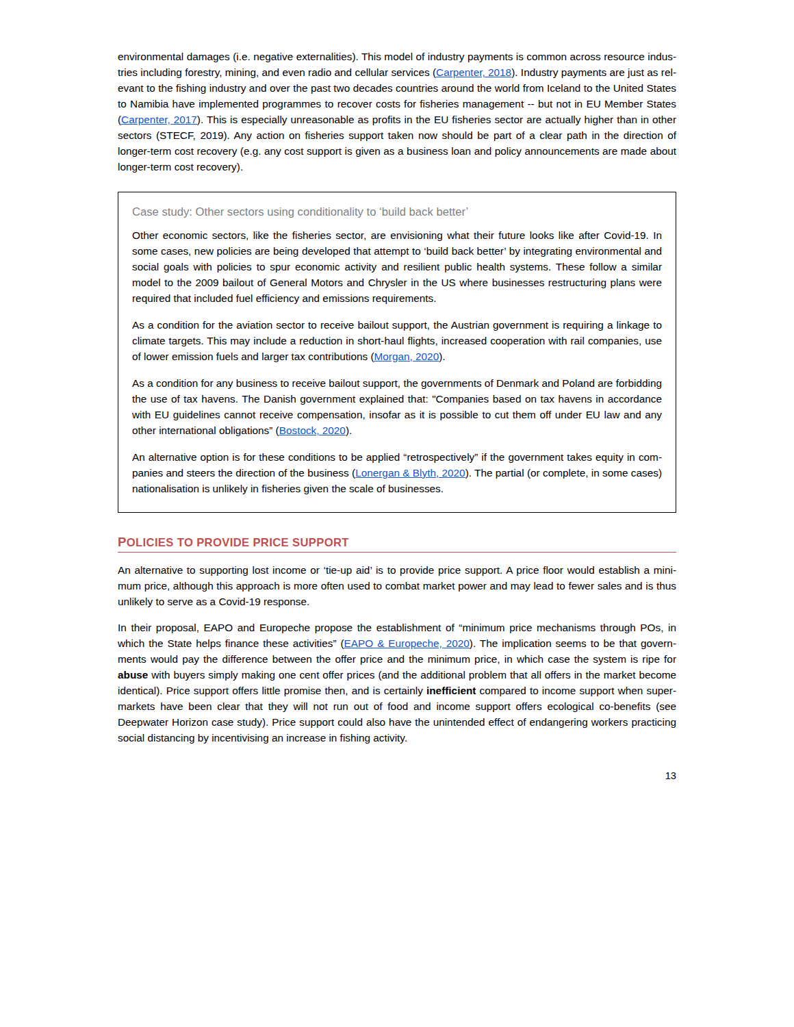environmental damages (i.e. negative externalities). This model of industry payments is common across resource industries including forestry, mining, and even radio and cellular services (Carpenter, 2018). Industry payments are just as relevant to the fishing industry and over the past two decades countries around the world from Iceland to the United States to Namibia have implemented programmes to recover costs for fisheries management -- but not in EU Member States (Carpenter, 2017). This is especially unreasonable as profits in the EU fisheries sector are actually higher than in other sectors (STECF, 2019). Any action on fisheries support taken now should be part of a clear path in the direction of longer-term cost recovery (e.g. any cost support is given as a business loan and policy announcements are made about longer-term cost recovery).
Case study: Other sectors using conditionality to ‘build back better’
Other economic sectors, like the fisheries sector, are envisioning what their future looks like after Covid-19. In some cases, new policies are being developed that attempt to ‘build back better’ by integrating environmental and social goals with policies to spur economic activity and resilient public health systems. These follow a similar model to the 2009 bailout of General Motors and Chrysler in the US where businesses restructuring plans were required that included fuel efficiency and emissions requirements.
As a condition for the aviation sector to receive bailout support, the Austrian government is requiring a linkage to climate targets. This may include a reduction in short-haul flights, increased cooperation with rail companies, use of lower emission fuels and larger tax contributions (Morgan, 2020).
As a condition for any business to receive bailout support, the governments of Denmark and Poland are forbidding the use of tax havens. The Danish government explained that: "Companies based on tax havens in accordance with EU guidelines cannot receive compensation, insofar as it is possible to cut them off under EU law and any other international obligations” (Bostock, 2020).
An alternative option is for these conditions to be applied “retrospectively” if the government takes equity in companies and steers the direction of the business (Lonergan & Blyth, 2020). The partial (or complete, in some cases) nationalisation is unlikely in fisheries given the scale of businesses.
Policies to provide price support
An alternative to supporting lost income or ‘tie-up aid’ is to provide price support. A price floor would establish a minimum price, although this approach is more often used to combat market power and may lead to fewer sales and is thus unlikely to serve as a Covid-19 response.
In their proposal, EAPO and Europeche propose the establishment of “minimum price mechanisms through POs, in which the State helps finance these activities” (EAPO & Europeche, 2020). The implication seems to be that governments would pay the difference between the offer price and the minimum price, in which case the system is ripe for abuse with buyers simply making one cent offer prices (and the additional problem that all offers in the market become identical). Price support offers little promise then, and is certainly inefficient compared to income support when supermarkets have been clear that they will not run out of food and income support offers ecological co-benefits (see Deepwater Horizon case study). Price support could also have the unintended effect of endangering workers practicing social distancing by incentivising an increase in fishing activity.
13